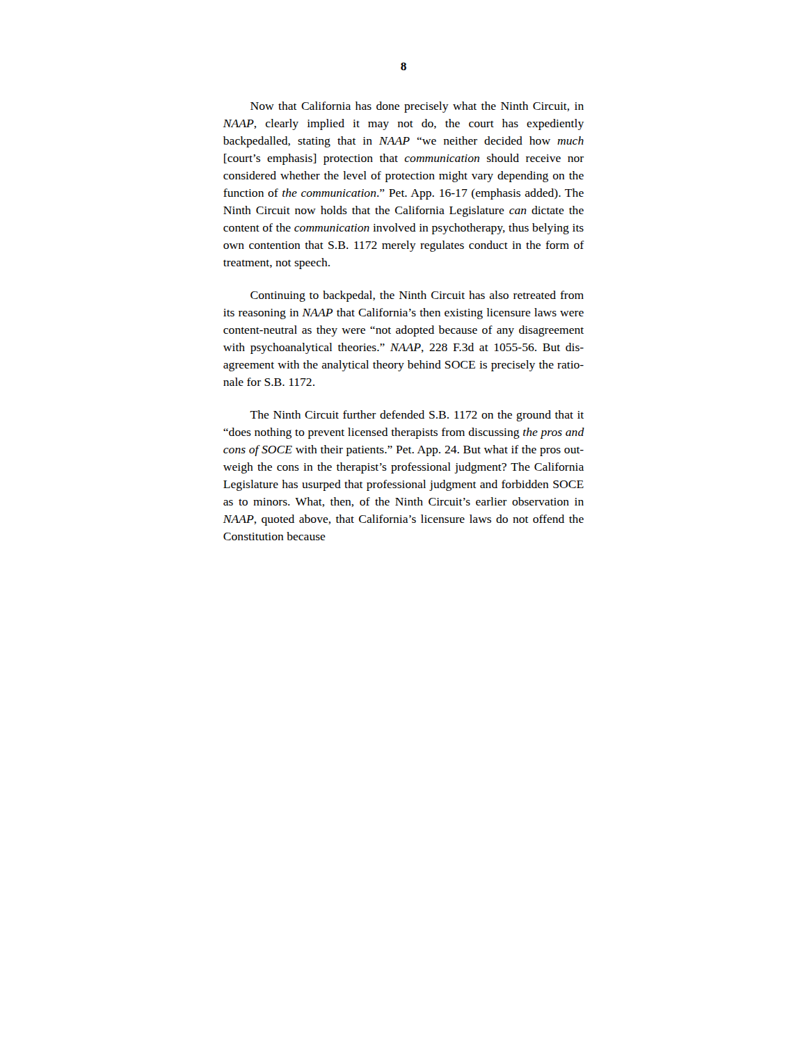8
Now that California has done precisely what the Ninth Circuit, in NAAP, clearly implied it may not do, the court has expediently backpedalled, stating that in NAAP “we neither decided how much [court’s emphasis] protection that communication should receive nor considered whether the level of protection might vary depending on the function of the communication.” Pet. App. 16-17 (emphasis added). The Ninth Circuit now holds that the California Legislature can dictate the content of the communication involved in psychotherapy, thus belying its own contention that S.B. 1172 merely regulates conduct in the form of treatment, not speech.
Continuing to backpedal, the Ninth Circuit has also retreated from its reasoning in NAAP that California’s then existing licensure laws were content-neutral as they were “not adopted because of any disagreement with psychoanalytical theories.” NAAP, 228 F.3d at 1055-56. But disagreement with the analytical theory behind SOCE is precisely the rationale for S.B. 1172.
The Ninth Circuit further defended S.B. 1172 on the ground that it “does nothing to prevent licensed therapists from discussing the pros and cons of SOCE with their patients.” Pet. App. 24. But what if the pros outweigh the cons in the therapist’s professional judgment? The California Legislature has usurped that professional judgment and forbidden SOCE as to minors. What, then, of the Ninth Circuit’s earlier observation in NAAP, quoted above, that California’s licensure laws do not offend the Constitution because